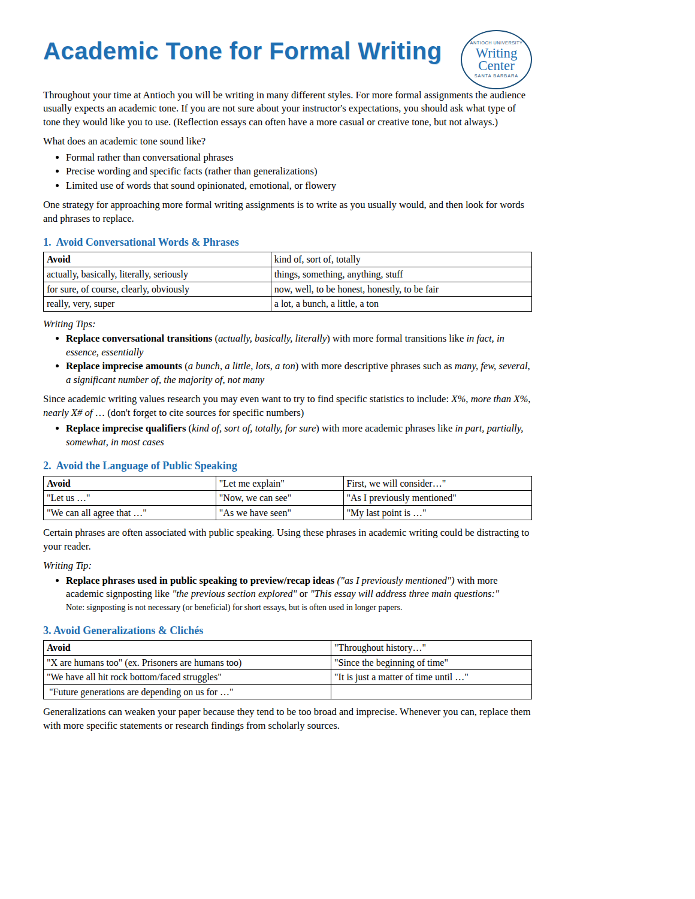ANTIOCH UNIVERSITY
Writing
Center
SANTA BARBARA
Academic Tone for Formal Writing
Throughout your time at Antioch you will be writing in many different styles. For more formal assignments the audience usually expects an academic tone. If you are not sure about your instructor's expectations, you should ask what type of tone they would like you to use. (Reflection essays can often have a more casual or creative tone, but not always.)
What does an academic tone sound like?
Formal rather than conversational phrases
Precise wording and specific facts (rather than generalizations)
Limited use of words that sound opinionated, emotional, or flowery
One strategy for approaching more formal writing assignments is to write as you usually would, and then look for words and phrases to replace.
1. Avoid Conversational Words & Phrases
| Avoid | kind of, sort of, totally |
| actually, basically, literally, seriously | things, something, anything, stuff |
| for sure, of course, clearly, obviously | now, well, to be honest, honestly, to be fair |
| really, very, super | a lot, a bunch, a little, a ton |
Writing Tips:
Replace conversational transitions (actually, basically, literally) with more formal transitions like in fact, in essence, essentially
Replace imprecise amounts (a bunch, a little, lots, a ton) with more descriptive phrases such as many, few, several, a significant number of, the majority of, not many
Since academic writing values research you may even want to try to find specific statistics to include: X%, more than X%, nearly X# of … (don't forget to cite sources for specific numbers)
Replace imprecise qualifiers (kind of, sort of, totally, for sure) with more academic phrases like in part, partially, somewhat, in most cases
2. Avoid the Language of Public Speaking
| Avoid | "Let me explain" | First, we will consider…" |
| "Let us …" | "Now, we can see" | "As I previously mentioned" |
| "We can all agree that …" | "As we have seen" | "My last point is …" |
Certain phrases are often associated with public speaking. Using these phrases in academic writing could be distracting to your reader.
Writing Tip:
Replace phrases used in public speaking to preview/recap ideas ("as I previously mentioned") with more academic signposting like "the previous section explored" or "This essay will address three main questions:"
Note: signposting is not necessary (or beneficial) for short essays, but is often used in longer papers.
3. Avoid Generalizations & Clichés
| Avoid | "Throughout history…" |
| "X are humans too" (ex. Prisoners are humans too) | "Since the beginning of time" |
| "We have all hit rock bottom/faced struggles" | "It is just a matter of time until …" |
| "Future generations are depending on us for …" | |
Generalizations can weaken your paper because they tend to be too broad and imprecise. Whenever you can, replace them with more specific statements or research findings from scholarly sources.